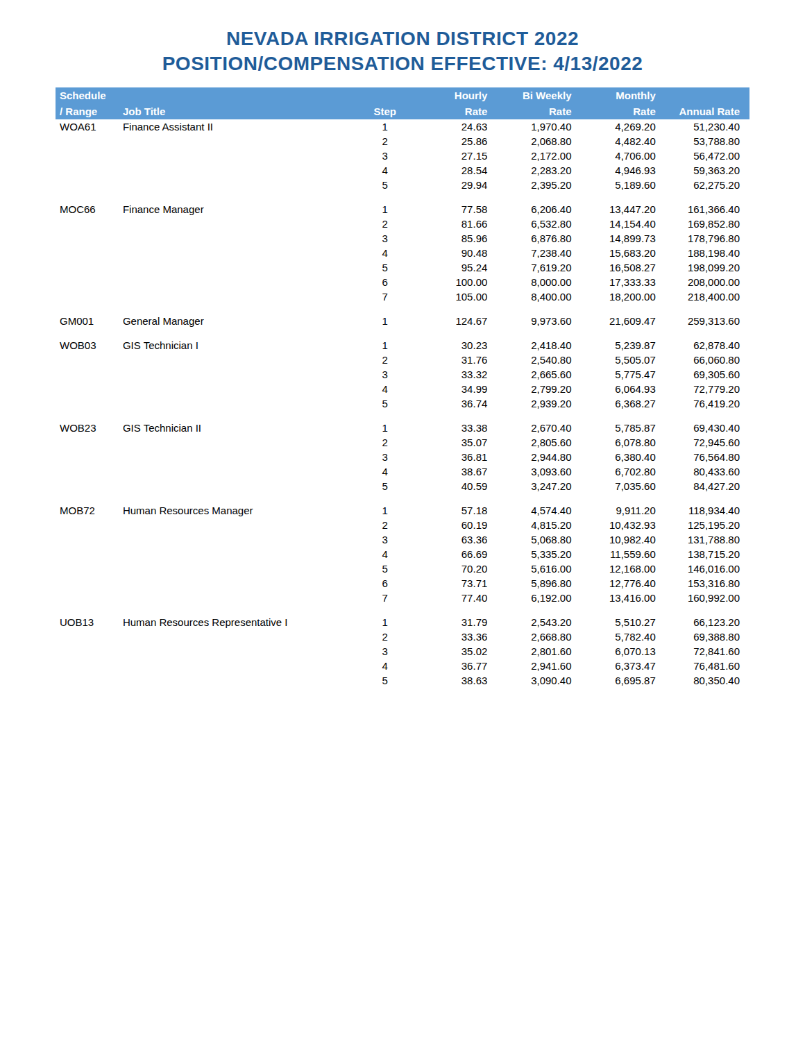NEVADA IRRIGATION DISTRICT 2022
POSITION/COMPENSATION EFFECTIVE: 4/13/2022
| Schedule | | | Hourly | Bi Weekly | Monthly | |
| --- | --- | --- | --- | --- | --- | --- |
| / Range | Job Title | Step | Rate | Rate | Rate | Annual Rate |
| WOA61 | Finance Assistant II | 1 | 24.63 | 1,970.40 | 4,269.20 | 51,230.40 |
| | | 2 | 25.86 | 2,068.80 | 4,482.40 | 53,788.80 |
| | | 3 | 27.15 | 2,172.00 | 4,706.00 | 56,472.00 |
| | | 4 | 28.54 | 2,283.20 | 4,946.93 | 59,363.20 |
| | | 5 | 29.94 | 2,395.20 | 5,189.60 | 62,275.20 |
| MOC66 | Finance Manager | 1 | 77.58 | 6,206.40 | 13,447.20 | 161,366.40 |
| | | 2 | 81.66 | 6,532.80 | 14,154.40 | 169,852.80 |
| | | 3 | 85.96 | 6,876.80 | 14,899.73 | 178,796.80 |
| | | 4 | 90.48 | 7,238.40 | 15,683.20 | 188,198.40 |
| | | 5 | 95.24 | 7,619.20 | 16,508.27 | 198,099.20 |
| | | 6 | 100.00 | 8,000.00 | 17,333.33 | 208,000.00 |
| | | 7 | 105.00 | 8,400.00 | 18,200.00 | 218,400.00 |
| GM001 | General Manager | 1 | 124.67 | 9,973.60 | 21,609.47 | 259,313.60 |
| WOB03 | GIS Technician I | 1 | 30.23 | 2,418.40 | 5,239.87 | 62,878.40 |
| | | 2 | 31.76 | 2,540.80 | 5,505.07 | 66,060.80 |
| | | 3 | 33.32 | 2,665.60 | 5,775.47 | 69,305.60 |
| | | 4 | 34.99 | 2,799.20 | 6,064.93 | 72,779.20 |
| | | 5 | 36.74 | 2,939.20 | 6,368.27 | 76,419.20 |
| WOB23 | GIS Technician II | 1 | 33.38 | 2,670.40 | 5,785.87 | 69,430.40 |
| | | 2 | 35.07 | 2,805.60 | 6,078.80 | 72,945.60 |
| | | 3 | 36.81 | 2,944.80 | 6,380.40 | 76,564.80 |
| | | 4 | 38.67 | 3,093.60 | 6,702.80 | 80,433.60 |
| | | 5 | 40.59 | 3,247.20 | 7,035.60 | 84,427.20 |
| MOB72 | Human Resources Manager | 1 | 57.18 | 4,574.40 | 9,911.20 | 118,934.40 |
| | | 2 | 60.19 | 4,815.20 | 10,432.93 | 125,195.20 |
| | | 3 | 63.36 | 5,068.80 | 10,982.40 | 131,788.80 |
| | | 4 | 66.69 | 5,335.20 | 11,559.60 | 138,715.20 |
| | | 5 | 70.20 | 5,616.00 | 12,168.00 | 146,016.00 |
| | | 6 | 73.71 | 5,896.80 | 12,776.40 | 153,316.80 |
| | | 7 | 77.40 | 6,192.00 | 13,416.00 | 160,992.00 |
| UOB13 | Human Resources Representative I | 1 | 31.79 | 2,543.20 | 5,510.27 | 66,123.20 |
| | | 2 | 33.36 | 2,668.80 | 5,782.40 | 69,388.80 |
| | | 3 | 35.02 | 2,801.60 | 6,070.13 | 72,841.60 |
| | | 4 | 36.77 | 2,941.60 | 6,373.47 | 76,481.60 |
| | | 5 | 38.63 | 3,090.40 | 6,695.87 | 80,350.40 |